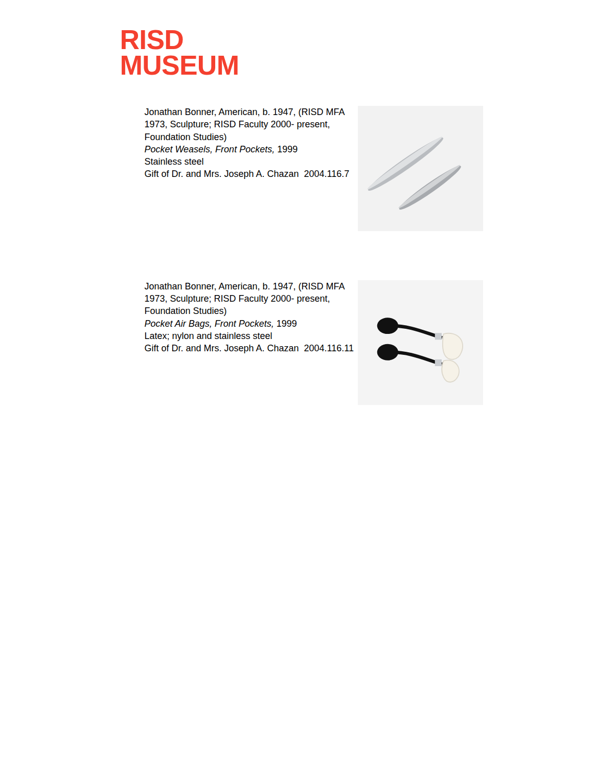RISD
MUSEUM
Jonathan Bonner, American, b. 1947, (RISD MFA 1973, Sculpture; RISD Faculty 2000- present, Foundation Studies)
Pocket Weasels, Front Pockets, 1999
Stainless steel
Gift of Dr. and Mrs. Joseph A. Chazan 2004.116.7
Jonathan Bonner, American, b. 1947, (RISD MFA 1973, Sculpture; RISD Faculty 2000- present, Foundation Studies)
Pocket Air Bags, Front Pockets, 1999
Latex; nylon and stainless steel
Gift of Dr. and Mrs. Joseph A. Chazan 2004.116.11